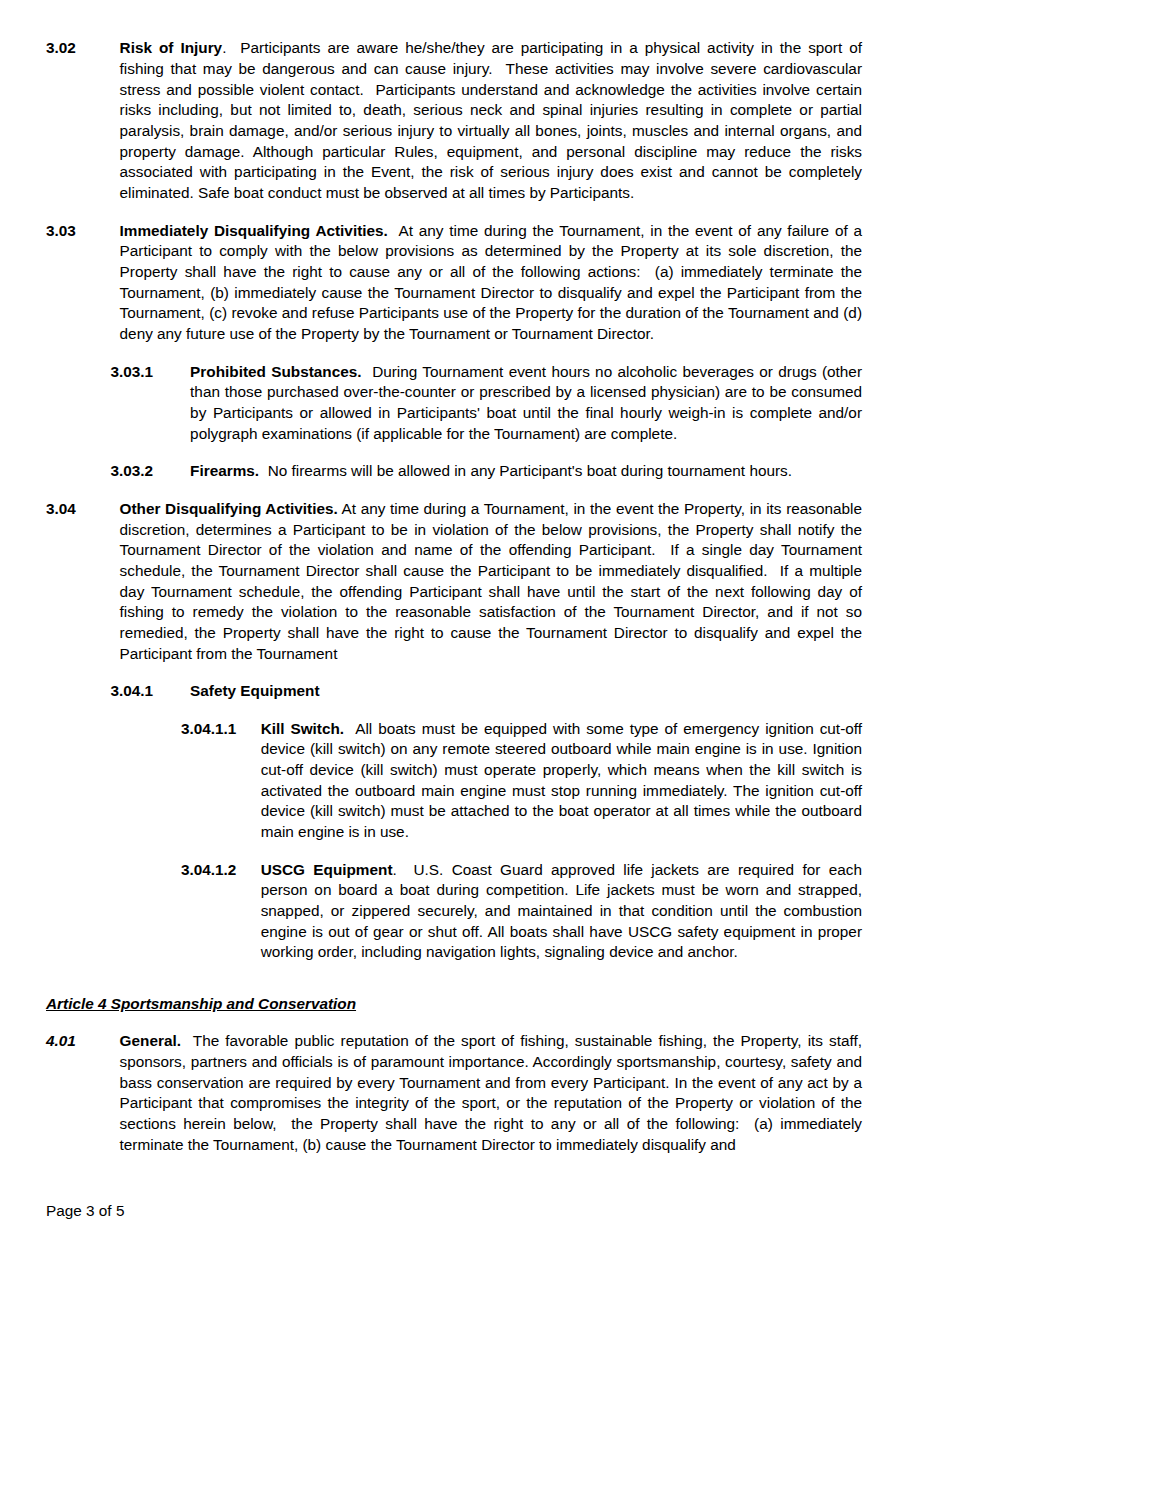3.02
Risk of Injury. Participants are aware he/she/they are participating in a physical activity in the sport of fishing that may be dangerous and can cause injury. These activities may involve severe cardiovascular stress and possible violent contact. Participants understand and acknowledge the activities involve certain risks including, but not limited to, death, serious neck and spinal injuries resulting in complete or partial paralysis, brain damage, and/or serious injury to virtually all bones, joints, muscles and internal organs, and property damage. Although particular Rules, equipment, and personal discipline may reduce the risks associated with participating in the Event, the risk of serious injury does exist and cannot be completely eliminated. Safe boat conduct must be observed at all times by Participants.
3.03
Immediately Disqualifying Activities. At any time during the Tournament, in the event of any failure of a Participant to comply with the below provisions as determined by the Property at its sole discretion, the Property shall have the right to cause any or all of the following actions: (a) immediately terminate the Tournament, (b) immediately cause the Tournament Director to disqualify and expel the Participant from the Tournament, (c) revoke and refuse Participants use of the Property for the duration of the Tournament and (d) deny any future use of the Property by the Tournament or Tournament Director.
3.03.1
Prohibited Substances. During Tournament event hours no alcoholic beverages or drugs (other than those purchased over-the-counter or prescribed by a licensed physician) are to be consumed by Participants or allowed in Participants' boat until the final hourly weigh-in is complete and/or polygraph examinations (if applicable for the Tournament) are complete.
3.03.2
Firearms. No firearms will be allowed in any Participant's boat during tournament hours.
3.04
Other Disqualifying Activities. At any time during a Tournament, in the event the Property, in its reasonable discretion, determines a Participant to be in violation of the below provisions, the Property shall notify the Tournament Director of the violation and name of the offending Participant. If a single day Tournament schedule, the Tournament Director shall cause the Participant to be immediately disqualified. If a multiple day Tournament schedule, the offending Participant shall have until the start of the next following day of fishing to remedy the violation to the reasonable satisfaction of the Tournament Director, and if not so remedied, the Property shall have the right to cause the Tournament Director to disqualify and expel the Participant from the Tournament
3.04.1
Safety Equipment
3.04.1.1
Kill Switch. All boats must be equipped with some type of emergency ignition cut-off device (kill switch) on any remote steered outboard while main engine is in use. Ignition cut-off device (kill switch) must operate properly, which means when the kill switch is activated the outboard main engine must stop running immediately. The ignition cut-off device (kill switch) must be attached to the boat operator at all times while the outboard main engine is in use.
3.04.1.2
USCG Equipment. U.S. Coast Guard approved life jackets are required for each person on board a boat during competition. Life jackets must be worn and strapped, snapped, or zippered securely, and maintained in that condition until the combustion engine is out of gear or shut off. All boats shall have USCG safety equipment in proper working order, including navigation lights, signaling device and anchor.
Article 4 Sportsmanship and Conservation
4.01
General. The favorable public reputation of the sport of fishing, sustainable fishing, the Property, its staff, sponsors, partners and officials is of paramount importance. Accordingly sportsmanship, courtesy, safety and bass conservation are required by every Tournament and from every Participant. In the event of any act by a Participant that compromises the integrity of the sport, or the reputation of the Property or violation of the sections herein below, the Property shall have the right to any or all of the following: (a) immediately terminate the Tournament, (b) cause the Tournament Director to immediately disqualify and
Page 3 of 5